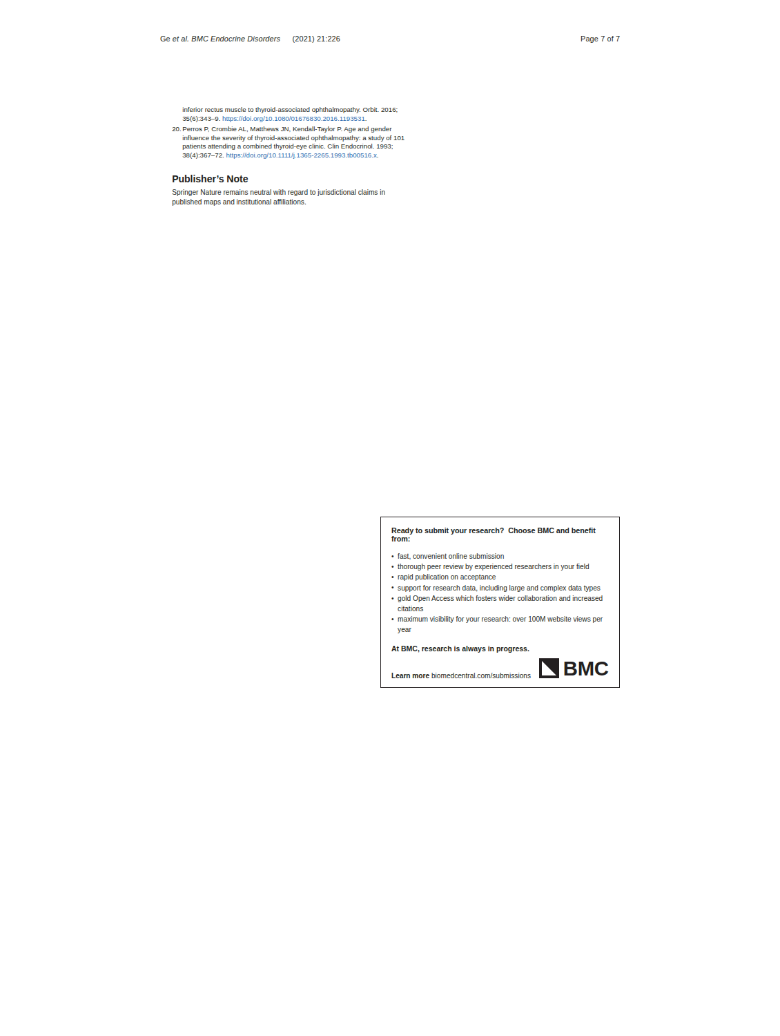Ge et al. BMC Endocrine Disorders(2021) 21:226
Page 7 of 7
inferior rectus muscle to thyroid-associated ophthalmopathy. Orbit. 2016;
35(6):343–9. https://doi.org/10.1080/01676830.2016.1193531.
20. Perros P, Crombie AL, Matthews JN, Kendall-Taylor P. Age and gender influence the severity of thyroid-associated ophthalmopathy: a study of 101 patients attending a combined thyroid-eye clinic. Clin Endocrinol. 1993; 38(4):367–72. https://doi.org/10.1111/j.1365-2265.1993.tb00516.x.
Publisher’s Note
Springer Nature remains neutral with regard to jurisdictional claims in published maps and institutional affiliations.
Ready to submit your research? Choose BMC and benefit from:
fast, convenient online submission
thorough peer review by experienced researchers in your field
rapid publication on acceptance
support for research data, including large and complex data types
gold Open Access which fosters wider collaboration and increased citations
maximum visibility for your research: over 100M website views per year
At BMC, research is always in progress.
Learn more biomedcentral.com/submissions
BMC